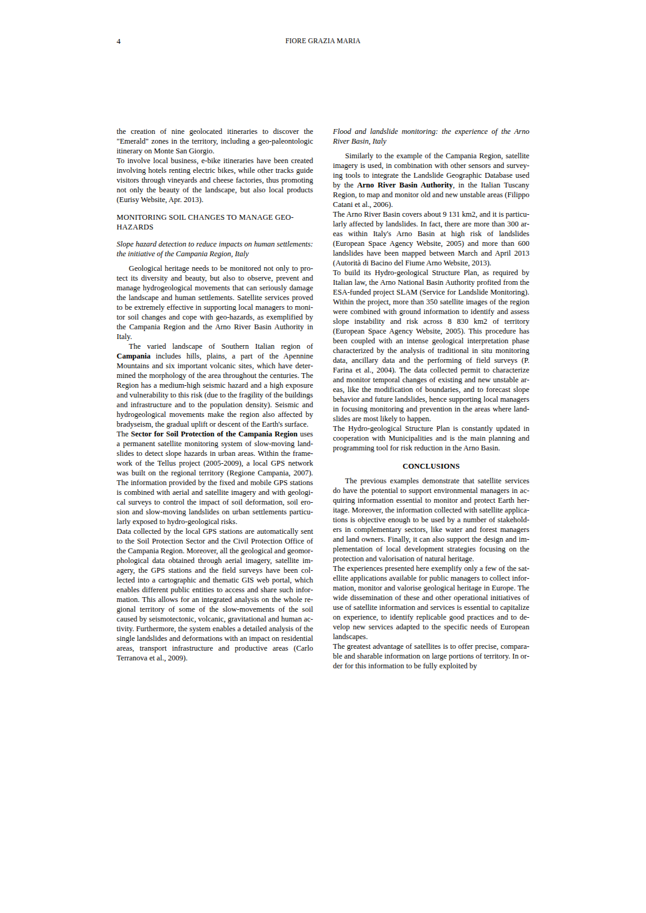4
FIORE GRAZIA MARIA
the creation of nine geolocated itineraries to discover the "Emerald" zones in the territory, including a geo-paleontologic itinerary on Monte San Giorgio.
To involve local business, e-bike itineraries have been created involving hotels renting electric bikes, while other tracks guide visitors through vineyards and cheese factories, thus promoting not only the beauty of the landscape, but also local products (Eurisy Website, Apr. 2013).
Monitoring soil changes to manage geo-hazards
Slope hazard detection to reduce impacts on human settlements: the initiative of the Campania Region, Italy
Geological heritage needs to be monitored not only to protect its diversity and beauty, but also to observe, prevent and manage hydrogeological movements that can seriously damage the landscape and human settlements. Satellite services proved to be extremely effective in supporting local managers to monitor soil changes and cope with geo-hazards, as exemplified by the Campania Region and the Arno River Basin Authority in Italy.
The varied landscape of Southern Italian region of Campania includes hills, plains, a part of the Apennine Mountains and six important volcanic sites, which have determined the morphology of the area throughout the centuries. The Region has a medium-high seismic hazard and a high exposure and vulnerability to this risk (due to the fragility of the buildings and infrastructure and to the population density). Seismic and hydrogeological movements make the region also affected by bradyseism, the gradual uplift or descent of the Earth's surface.
The Sector for Soil Protection of the Campania Region uses a permanent satellite monitoring system of slow-moving landslides to detect slope hazards in urban areas. Within the framework of the Tellus project (2005-2009), a local GPS network was built on the regional territory (Regione Campania, 2007). The information provided by the fixed and mobile GPS stations is combined with aerial and satellite imagery and with geological surveys to control the impact of soil deformation, soil erosion and slow-moving landslides on urban settlements particularly exposed to hydro-geological risks.
Data collected by the local GPS stations are automatically sent to the Soil Protection Sector and the Civil Protection Office of the Campania Region. Moreover, all the geological and geomorphological data obtained through aerial imagery, satellite imagery, the GPS stations and the field surveys have been collected into a cartographic and thematic GIS web portal, which enables different public entities to access and share such information. This allows for an integrated analysis on the whole regional territory of some of the slow-movements of the soil caused by seismotectonic, volcanic, gravitational and human activity. Furthermore, the system enables a detailed analysis of the single landslides and deformations with an impact on residential areas, transport infrastructure and productive areas (Carlo Terranova et al., 2009).
Flood and landslide monitoring: the experience of the Arno River Basin, Italy
Similarly to the example of the Campania Region, satellite imagery is used, in combination with other sensors and surveying tools to integrate the Landslide Geographic Database used by the Arno River Basin Authority, in the Italian Tuscany Region, to map and monitor old and new unstable areas (Filippo Catani et al., 2006).
The Arno River Basin covers about 9 131 km2, and it is particularly affected by landslides. In fact, there are more than 300 areas within Italy's Arno Basin at high risk of landslides (European Space Agency Website, 2005) and more than 600 landslides have been mapped between March and April 2013 (Autorità di Bacino del Fiume Arno Website, 2013).
To build its Hydro-geological Structure Plan, as required by Italian law, the Arno National Basin Authority profited from the ESA-funded project SLAM (Service for Landslide Monitoring). Within the project, more than 350 satellite images of the region were combined with ground information to identify and assess slope instability and risk across 8 830 km2 of territory (European Space Agency Website, 2005). This procedure has been coupled with an intense geological interpretation phase characterized by the analysis of traditional in situ monitoring data, ancillary data and the performing of field surveys (P. Farina et al., 2004). The data collected permit to characterize and monitor temporal changes of existing and new unstable areas, like the modification of boundaries, and to forecast slope behavior and future landslides, hence supporting local managers in focusing monitoring and prevention in the areas where landslides are most likely to happen.
The Hydro-geological Structure Plan is constantly updated in cooperation with Municipalities and is the main planning and programming tool for risk reduction in the Arno Basin.
Conclusions
The previous examples demonstrate that satellite services do have the potential to support environmental managers in acquiring information essential to monitor and protect Earth heritage. Moreover, the information collected with satellite applications is objective enough to be used by a number of stakeholders in complementary sectors, like water and forest managers and land owners. Finally, it can also support the design and implementation of local development strategies focusing on the protection and valorisation of natural heritage.
The experiences presented here exemplify only a few of the satellite applications available for public managers to collect information, monitor and valorise geological heritage in Europe. The wide dissemination of these and other operational initiatives of use of satellite information and services is essential to capitalize on experience, to identify replicable good practices and to develop new services adapted to the specific needs of European landscapes.
The greatest advantage of satellites is to offer precise, comparable and sharable information on large portions of territory. In order for this information to be fully exploited by